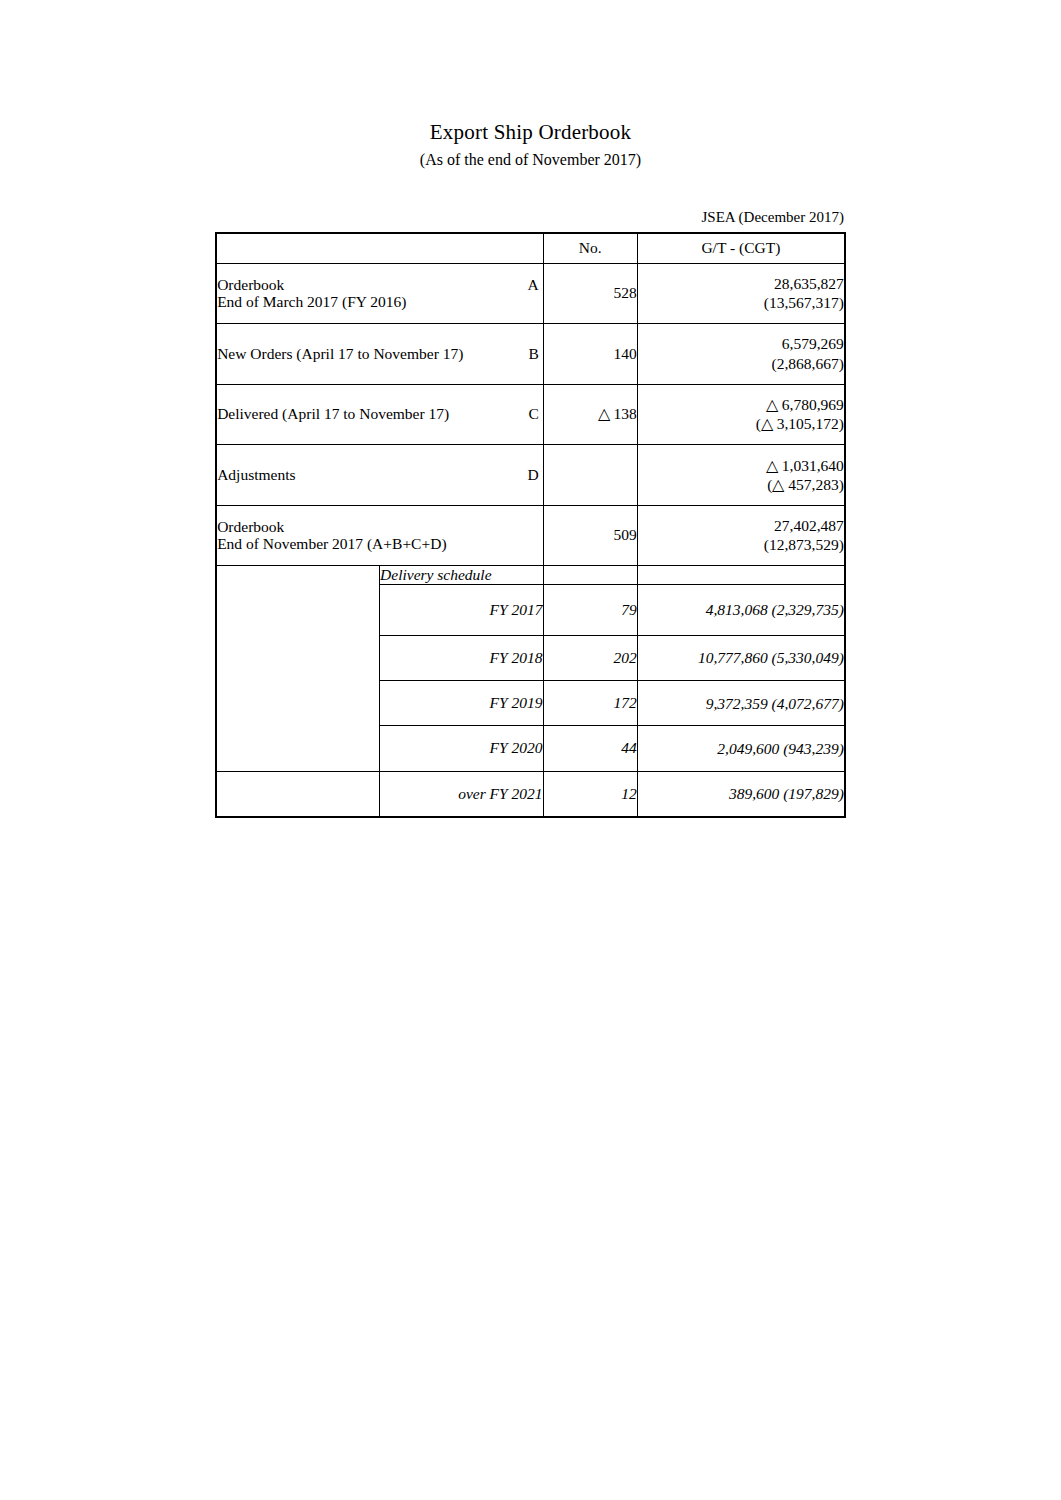Export Ship Orderbook
(As of the end of November 2017)
JSEA (December 2017)
| | No. | G/T - (CGT) |
| A Orderbook End of March 2017 (FY 2016) | 528 | 28,635,827 (13,567,317) |
| B New Orders (April 17 to November 17) | 140 | 6,579,269 (2,868,667) |
| C Delivered (April 17 to November 17) | △ 138 | △ 6,780,969 ( △ 3,105,172) |
| D Adjustments | | △ 1,031,640 ( △ 457,283) |
| Orderbook End of November 2017 (A+B+C+D) | 509 | 27,402,487 (12,873,529) |
| | Delivery schedule | | |
| FY 2017 | 79 | 4,813,068 (2,329,735) |
| FY 2018 | 202 | 10,777,860 (5,330,049) |
| FY 2019 | 172 | 9,372,359 (4,072,677) |
| FY 2020 | 44 | 2,049,600 (943,239) |
| | over FY 2021 | 12 | 389,600 (197,829) |